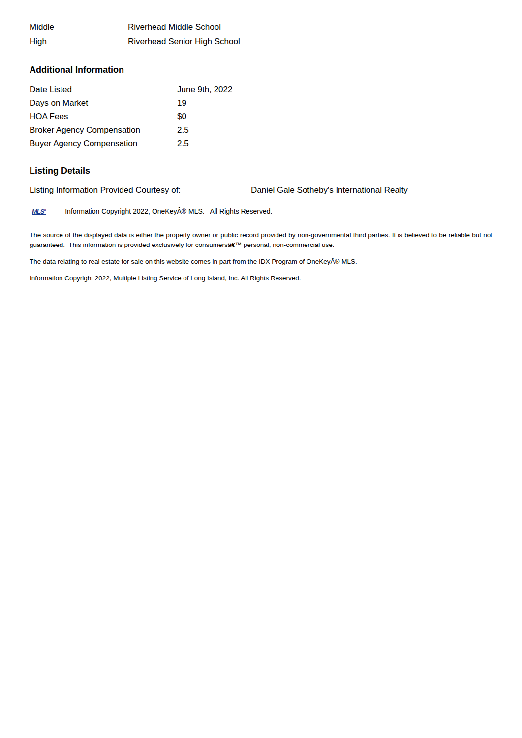| Middle | Riverhead Middle School |
| High | Riverhead Senior High School |
Additional Information
| Date Listed | June 9th, 2022 |
| Days on Market | 19 |
| HOA Fees | $0 |
| Broker Agency Compensation | 2.5 |
| Buyer Agency Compensation | 2.5 |
Listing Details
| Listing Information Provided Courtesy of: | Daniel Gale Sotheby's International Realty |
MLSli Information Copyright 2022, OneKeyÂ® MLS. All Rights Reserved.
The source of the displayed data is either the property owner or public record provided by non-governmental third parties. It is believed to be reliable but not guaranteed. This information is provided exclusively for consumersâ€™ personal, non-commercial use.
The data relating to real estate for sale on this website comes in part from the IDX Program of OneKeyÂ® MLS.
Information Copyright 2022, Multiple Listing Service of Long Island, Inc. All Rights Reserved.